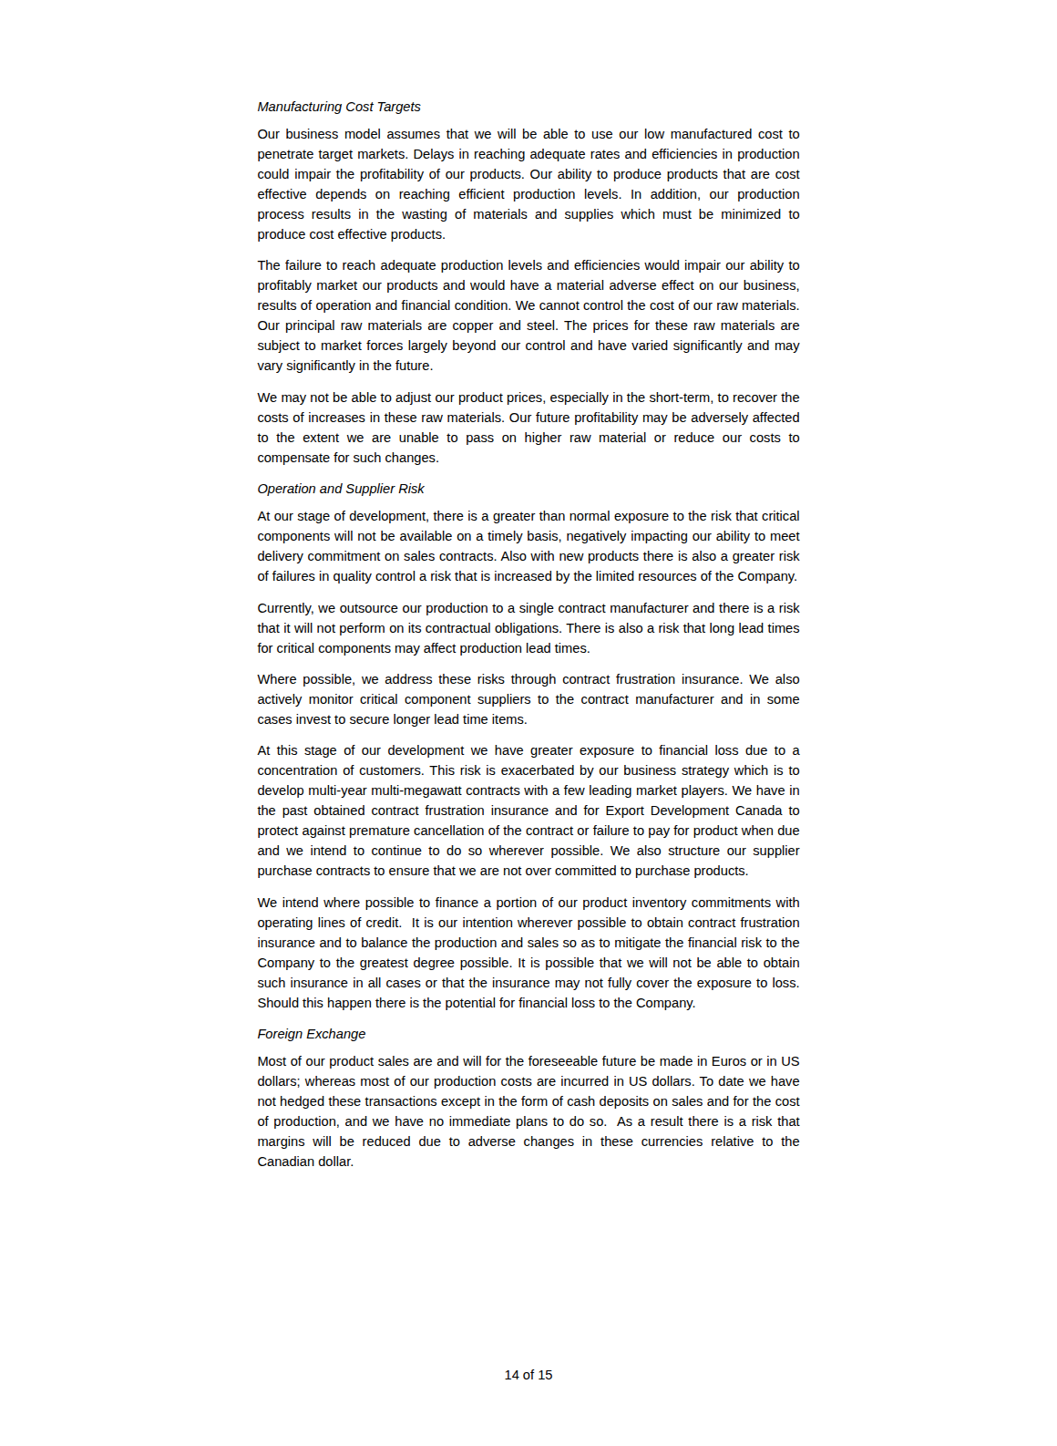Manufacturing Cost Targets
Our business model assumes that we will be able to use our low manufactured cost to penetrate target markets. Delays in reaching adequate rates and efficiencies in production could impair the profitability of our products. Our ability to produce products that are cost effective depends on reaching efficient production levels. In addition, our production process results in the wasting of materials and supplies which must be minimized to produce cost effective products.
The failure to reach adequate production levels and efficiencies would impair our ability to profitably market our products and would have a material adverse effect on our business, results of operation and financial condition. We cannot control the cost of our raw materials. Our principal raw materials are copper and steel. The prices for these raw materials are subject to market forces largely beyond our control and have varied significantly and may vary significantly in the future.
We may not be able to adjust our product prices, especially in the short-term, to recover the costs of increases in these raw materials. Our future profitability may be adversely affected to the extent we are unable to pass on higher raw material or reduce our costs to compensate for such changes.
Operation and Supplier Risk
At our stage of development, there is a greater than normal exposure to the risk that critical components will not be available on a timely basis, negatively impacting our ability to meet delivery commitment on sales contracts. Also with new products there is also a greater risk of failures in quality control a risk that is increased by the limited resources of the Company.
Currently, we outsource our production to a single contract manufacturer and there is a risk that it will not perform on its contractual obligations. There is also a risk that long lead times for critical components may affect production lead times.
Where possible, we address these risks through contract frustration insurance. We also actively monitor critical component suppliers to the contract manufacturer and in some cases invest to secure longer lead time items.
At this stage of our development we have greater exposure to financial loss due to a concentration of customers. This risk is exacerbated by our business strategy which is to develop multi-year multi-megawatt contracts with a few leading market players. We have in the past obtained contract frustration insurance and for Export Development Canada to protect against premature cancellation of the contract or failure to pay for product when due and we intend to continue to do so wherever possible. We also structure our supplier purchase contracts to ensure that we are not over committed to purchase products.
We intend where possible to finance a portion of our product inventory commitments with operating lines of credit. It is our intention wherever possible to obtain contract frustration insurance and to balance the production and sales so as to mitigate the financial risk to the Company to the greatest degree possible. It is possible that we will not be able to obtain such insurance in all cases or that the insurance may not fully cover the exposure to loss. Should this happen there is the potential for financial loss to the Company.
Foreign Exchange
Most of our product sales are and will for the foreseeable future be made in Euros or in US dollars; whereas most of our production costs are incurred in US dollars. To date we have not hedged these transactions except in the form of cash deposits on sales and for the cost of production, and we have no immediate plans to do so. As a result there is a risk that margins will be reduced due to adverse changes in these currencies relative to the Canadian dollar.
14 of 15